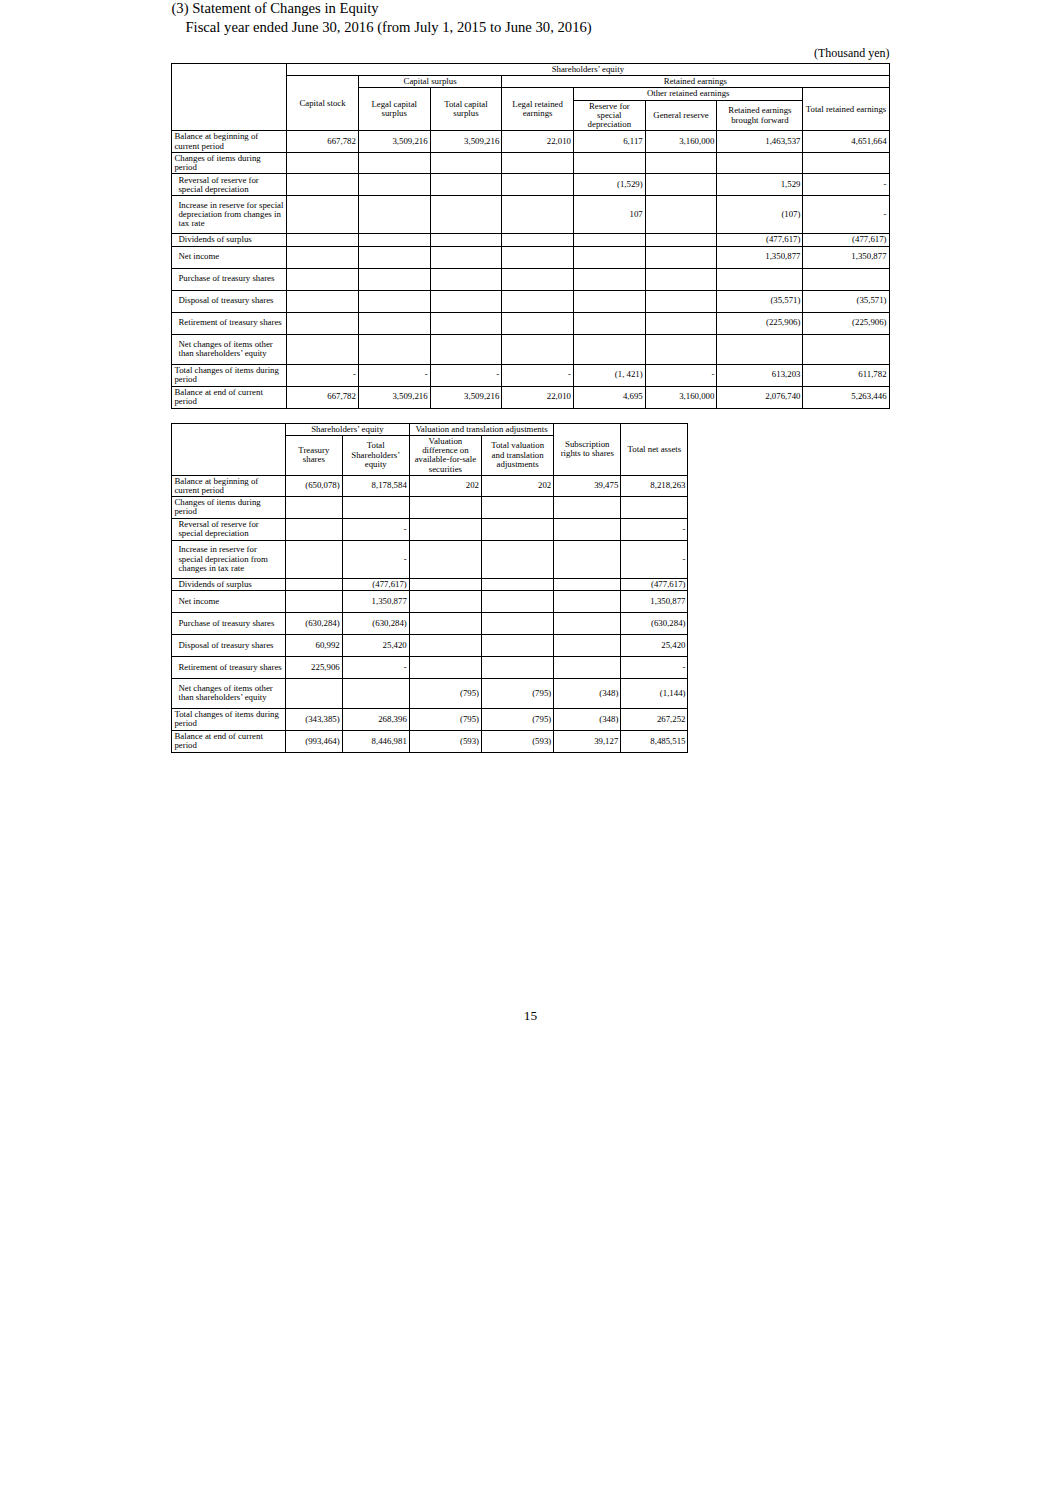(3) Statement of Changes in Equity
Fiscal year ended June 30, 2016 (from July 1, 2015 to June 30, 2016)
(Thousand yen)
| | Shareholders’ equity |
| --- | --- |
| Capital stock | Capital surplus | Retained earnings |
| Legal capital surplus | Total capital surplus | Legal retained earnings | Other retained earnings | Total retained earnings |
| Reserve for special depreciation | General reserve | Retained earnings brought forward |
| Balance at beginning of current period | 667,782 | 3,509,216 | 3,509,216 | 22,010 | 6,117 | 3,160,000 | 1,463,537 | 4,651,664 |
| Changes of items during period | | | | | | | | |
| Reversal of reserve for special depreciation | | | | | (1,529) | | 1,529 | - |
| Increase in reserve for special depreciation from changes in tax rate | | | | | 107 | | (107) | - |
| Dividends of surplus | | | | | | | (477,617) | (477,617) |
| Net income | | | | | | | 1,350,877 | 1,350,877 |
| Purchase of treasury shares | | | | | | | | |
| Disposal of treasury shares | | | | | | | (35,571) | (35,571) |
| Retirement of treasury shares | | | | | | | (225,906) | (225,906) |
| Net changes of items other than shareholders’ equity | | | | | | | | |
| Total changes of items during period | - | - | - | - | (1, 421) | - | 613,203 | 611,782 |
| Balance at end of current period | 667,782 | 3,509,216 | 3,509,216 | 22,010 | 4,695 | 3,160,000 | 2,076,740 | 5,263,446 |
| | Shareholders’ equity | Valuation and translation adjustments | Subscription rights to shares | Total net assets |
| --- | --- | --- | --- | --- |
| Treasury shares | Total Shareholders’ equity | Valuation difference on available-for-sale securities | Total valuation and translation adjustments |
| Balance at beginning of current period | (650,078) | 8,178,584 | 202 | 202 | 39,475 | 8,218,263 |
| Changes of items during period | | | | | | |
| Reversal of reserve for special depreciation | | - | | | | - |
| Increase in reserve for special depreciation from changes in tax rate | | - | | | | - |
| Dividends of surplus | | (477,617) | | | | (477,617) |
| Net income | | 1,350,877 | | | | 1,350,877 |
| Purchase of treasury shares | (630,284) | (630,284) | | | | (630,284) |
| Disposal of treasury shares | 60,992 | 25,420 | | | | 25,420 |
| Retirement of treasury shares | 225,906 | - | | | | - |
| Net changes of items other than shareholders’ equity | | | (795) | (795) | (348) | (1,144) |
| Total changes of items during period | (343,385) | 268,396 | (795) | (795) | (348) | 267,252 |
| Balance at end of current period | (993,464) | 8,446,981 | (593) | (593) | 39,127 | 8,485,515 |
15